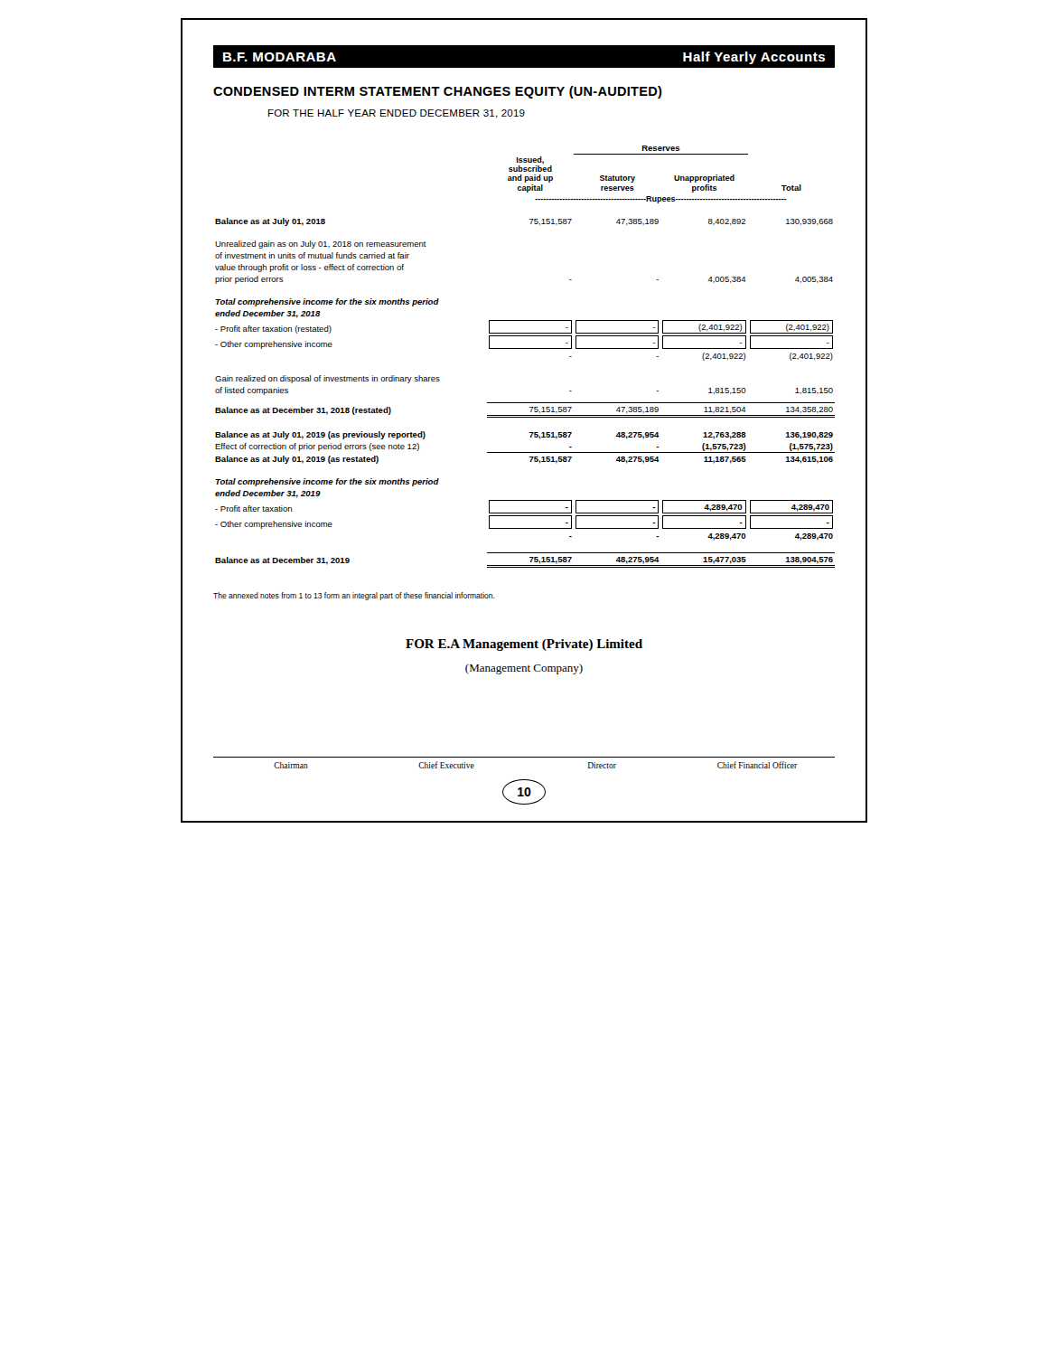B.F. MODARABA Half Yearly Accounts
CONDENSED INTERM STATEMENT CHANGES EQUITY (UN-AUDITED)
FOR THE HALF YEAR ENDED DECEMBER 31, 2019
| | | Reserves | |
| | Issued, subscribed and paid up capital | Statutory reserves | Unappropriated profits | Total |
| | -----------------------------------------Rupees----------------------------------------- |
| Balance as at July 01, 2018 | 75,151,587 | 47,385,189 | 8,402,892 | 130,939,668 |
| Unrealized gain as on July 01, 2018 on remeasurement | | | | |
| of investment in units of mutual funds carried at fair | | | | |
| value through profit or loss - effect of correction of | | | | |
| prior period errors | - | - | 4,005,384 | 4,005,384 |
| Total comprehensive income for the six months period | | | | |
| ended December 31, 2018 | | | | |
| - Profit after taxation (restated) | - | - | (2,401,922) | (2,401,922) |
| - Other comprehensive income | - | - | - | - |
| | - | - | (2,401,922) | (2,401,922) |
| Gain realized on disposal of investments in ordinary shares | | | | |
| of listed companies | - | - | 1,815,150 | 1,815,150 |
| Balance as at December 31, 2018 (restated) | 75,151,587 | 47,385,189 | 11,821,504 | 134,358,280 |
| Balance as at July 01, 2019 (as previously reported) | 75,151,587 | 48,275,954 | 12,763,288 | 136,190,829 |
| Effect of correction of prior period errors (see note 12) | - | - | (1,575,723) | (1,575,723) |
| Balance as at July 01, 2019 (as restated) | 75,151,587 | 48,275,954 | 11,187,565 | 134,615,106 |
| Total comprehensive income for the six months period | | | | |
| ended December 31, 2019 | | | | |
| - Profit after taxation | - | - | 4,289,470 | 4,289,470 |
| - Other comprehensive income | - | - | - | - |
| | - | - | 4,289,470 | 4,289,470 |
| Balance as at December 31, 2019 | 75,151,587 | 48,275,954 | 15,477,035 | 138,904,576 |
The annexed notes from 1 to 13 form an integral part of these financial information.
FOR E.A Management (Private) Limited
(Management Company)
Chairman
Chief Executive
Director
Chief Financial Officer
10